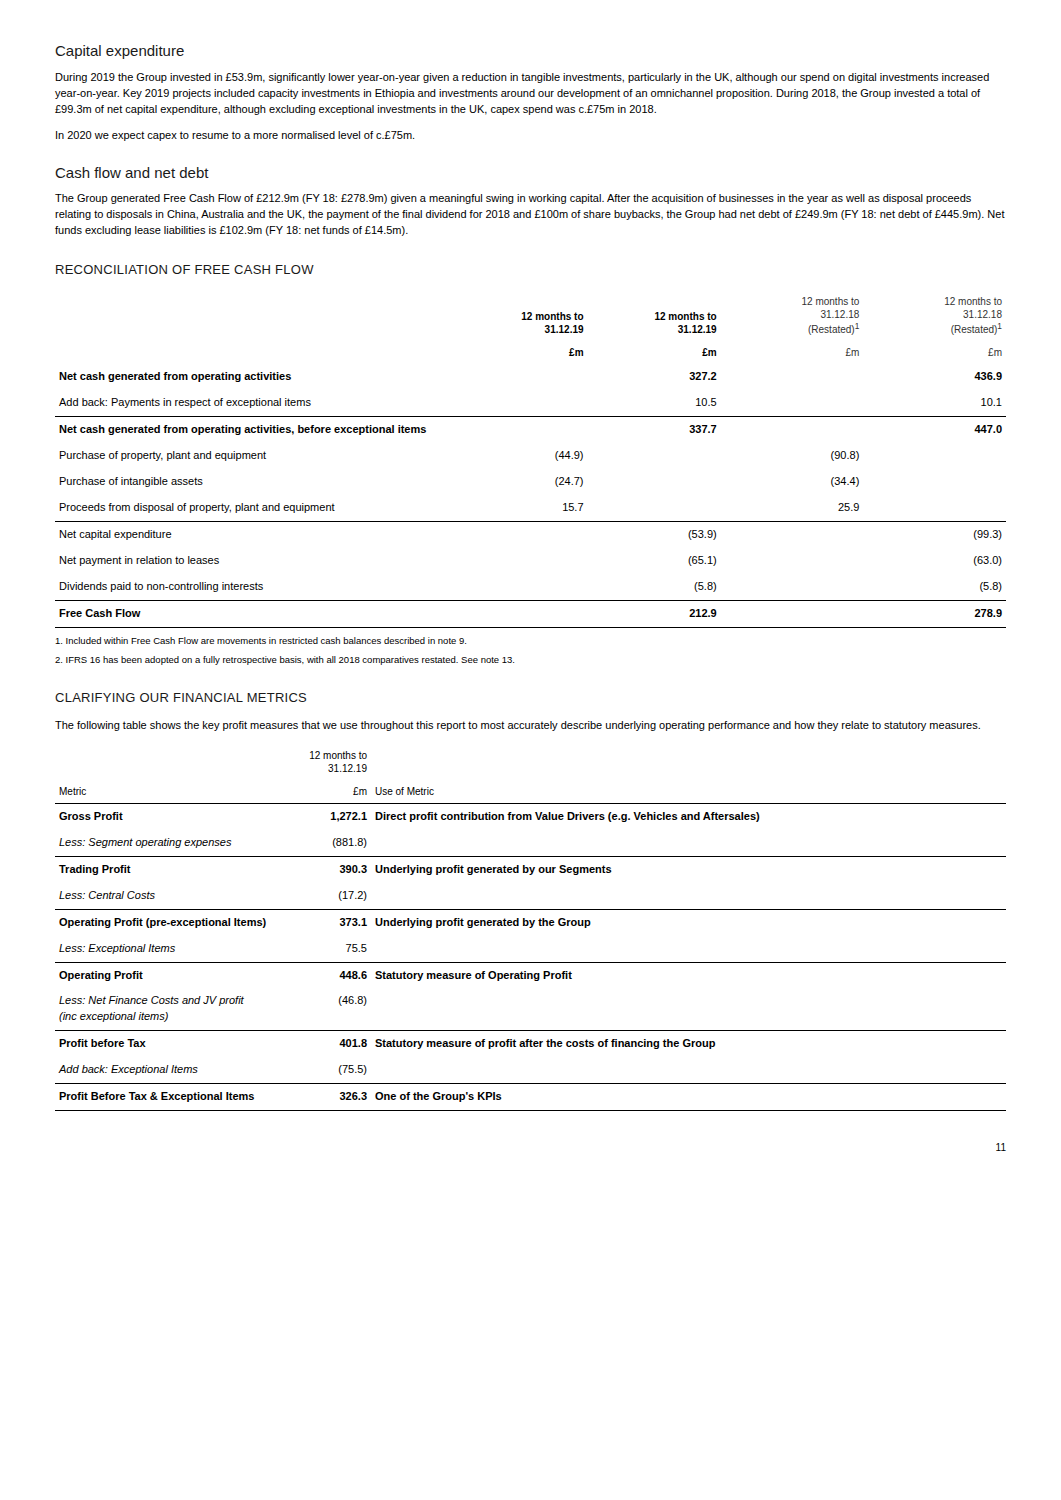Capital expenditure
During 2019 the Group invested in £53.9m, significantly lower year-on-year given a reduction in tangible investments, particularly in the UK, although our spend on digital investments increased year-on-year. Key 2019 projects included capacity investments in Ethiopia and investments around our development of an omnichannel proposition. During 2018, the Group invested a total of £99.3m of net capital expenditure, although excluding exceptional investments in the UK, capex spend was c.£75m in 2018.
In 2020 we expect capex to resume to a more normalised level of c.£75m.
Cash flow and net debt
The Group generated Free Cash Flow of £212.9m (FY 18: £278.9m) given a meaningful swing in working capital. After the acquisition of businesses in the year as well as disposal proceeds relating to disposals in China, Australia and the UK, the payment of the final dividend for 2018 and £100m of share buybacks, the Group had net debt of £249.9m (FY 18: net debt of £445.9m). Net funds excluding lease liabilities is £102.9m (FY 18: net funds of £14.5m).
RECONCILIATION OF FREE CASH FLOW
| | 12 months to 31.12.19 | 12 months to 31.12.19 | 12 months to 31.12.18 (Restated) 1 | 12 months to 31.12.18 (Restated) 1 |
| --- | --- | --- | --- | --- |
| | £m | £m | £m | £m |
| Net cash generated from operating activities | | 327.2 | | 436.9 |
| Add back: Payments in respect of exceptional items | | 10.5 | | 10.1 |
| Net cash generated from operating activities, before exceptional items | | 337.7 | | 447.0 |
| Purchase of property, plant and equipment | (44.9) | | (90.8) | |
| Purchase of intangible assets | (24.7) | | (34.4) | |
| Proceeds from disposal of property, plant and equipment | 15.7 | | 25.9 | |
| Net capital expenditure | | (53.9) | | (99.3) |
| Net payment in relation to leases | | (65.1) | | (63.0) |
| Dividends paid to non-controlling interests | | (5.8) | | (5.8) |
| Free Cash Flow | | 212.9 | | 278.9 |
1. Included within Free Cash Flow are movements in restricted cash balances described in note 9.
2. IFRS 16 has been adopted on a fully retrospective basis, with all 2018 comparatives restated. See note 13.
CLARIFYING OUR FINANCIAL METRICS
The following table shows the key profit measures that we use throughout this report to most accurately describe underlying operating performance and how they relate to statutory measures.
| | 12 months to 31.12.19 | |
| --- | --- | --- |
| Metric | £m | Use of Metric |
| Gross Profit | 1,272.1 | Direct profit contribution from Value Drivers (e.g. Vehicles and Aftersales) |
| Less: Segment operating expenses | (881.8) | |
| Trading Profit | 390.3 | Underlying profit generated by our Segments |
| Less: Central Costs | (17.2) | |
| Operating Profit (pre-exceptional Items) | 373.1 | Underlying profit generated by the Group |
| Less: Exceptional Items | 75.5 | |
| Operating Profit | 448.6 | Statutory measure of Operating Profit |
| Less: Net Finance Costs and JV profit (inc exceptional items) | (46.8) | |
| Profit before Tax | 401.8 | Statutory measure of profit after the costs of financing the Group |
| Add back: Exceptional Items | (75.5) | |
| Profit Before Tax & Exceptional Items | 326.3 | One of the Group's KPIs |
11